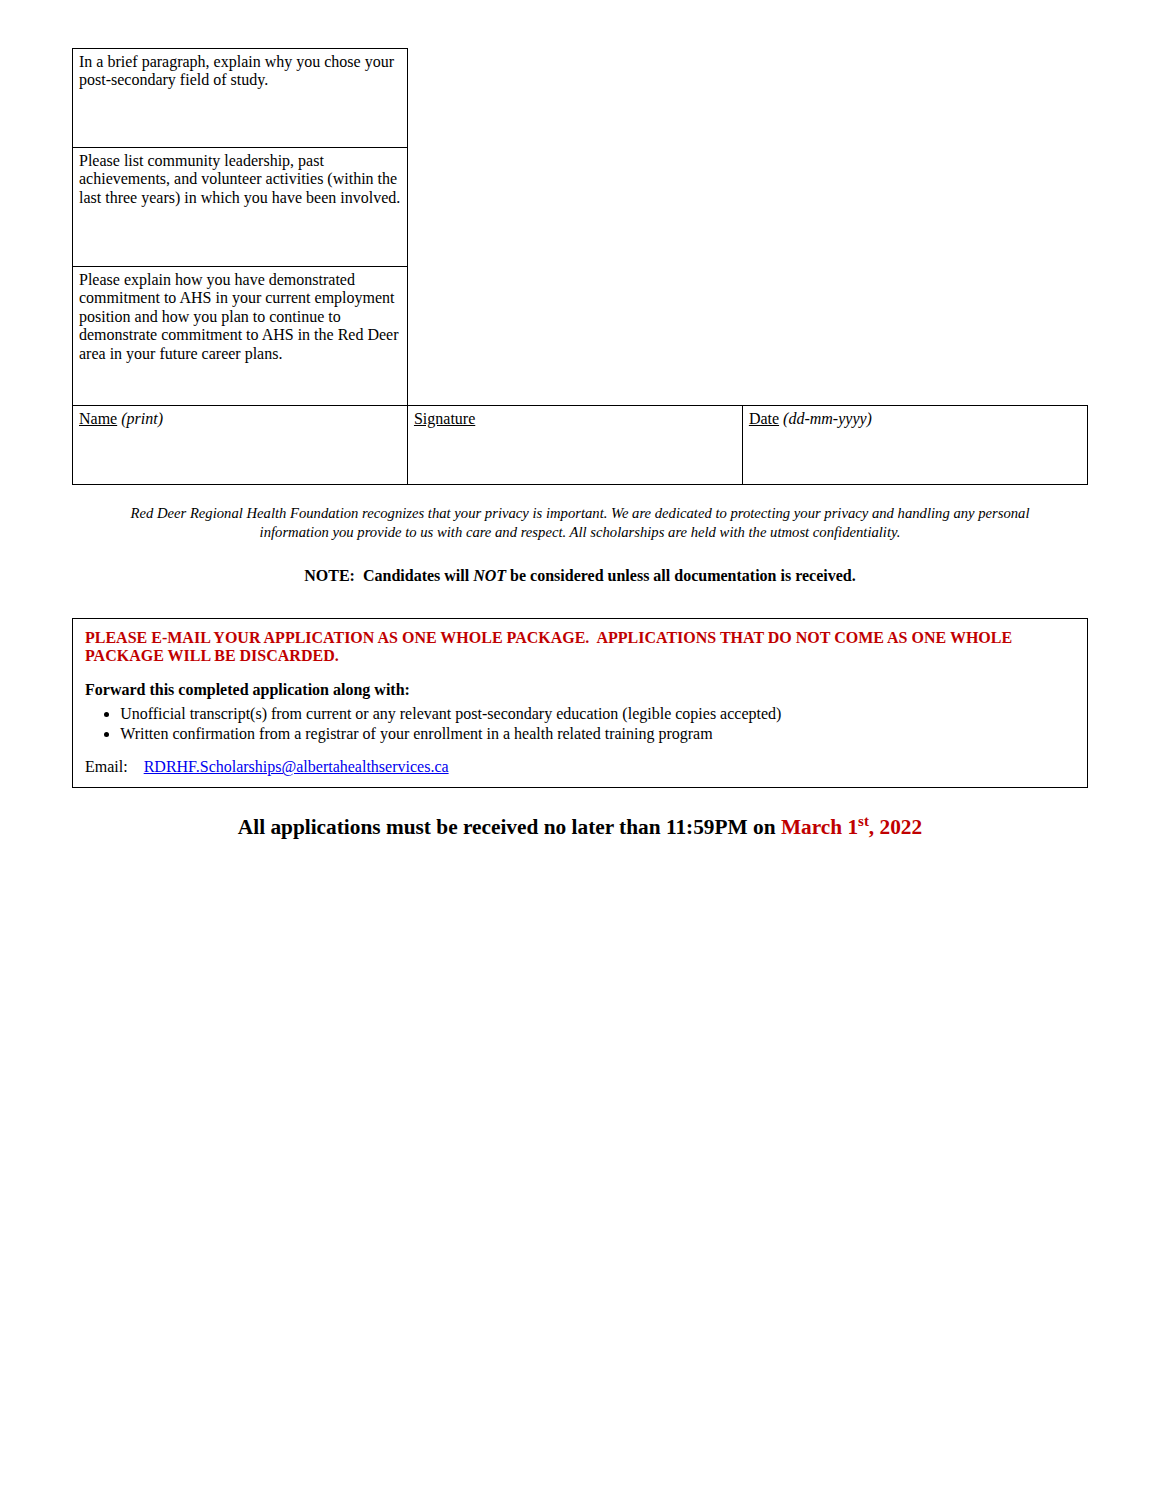| In a brief paragraph, explain why you chose your post-secondary field of study. |
| Please list community leadership, past achievements, and volunteer activities (within the last three years) in which you have been involved. |
| Please explain how you have demonstrated commitment to AHS in your current employment position and how you plan to continue to demonstrate commitment to AHS in the Red Deer area in your future career plans. |
| Name (print) | Signature | Date (dd-mm-yyyy) |
Red Deer Regional Health Foundation recognizes that your privacy is important. We are dedicated to protecting your privacy and handling any personal information you provide to us with care and respect. All scholarships are held with the utmost confidentiality.
NOTE: Candidates will NOT be considered unless all documentation is received.
| PLEASE E-MAIL YOUR APPLICATION AS ONE WHOLE PACKAGE. APPLICATIONS THAT DO NOT COME AS ONE WHOLE PACKAGE WILL BE DISCARDED. Forward this completed application along with: Unofficial transcript(s) from current or any relevant post-secondary education (legible copies accepted) Written confirmation from a registrar of your enrollment in a health related training program Email: RDRHF.Scholarships@albertahealthservices.ca |
All applications must be received no later than 11:59PM on March 1st, 2022